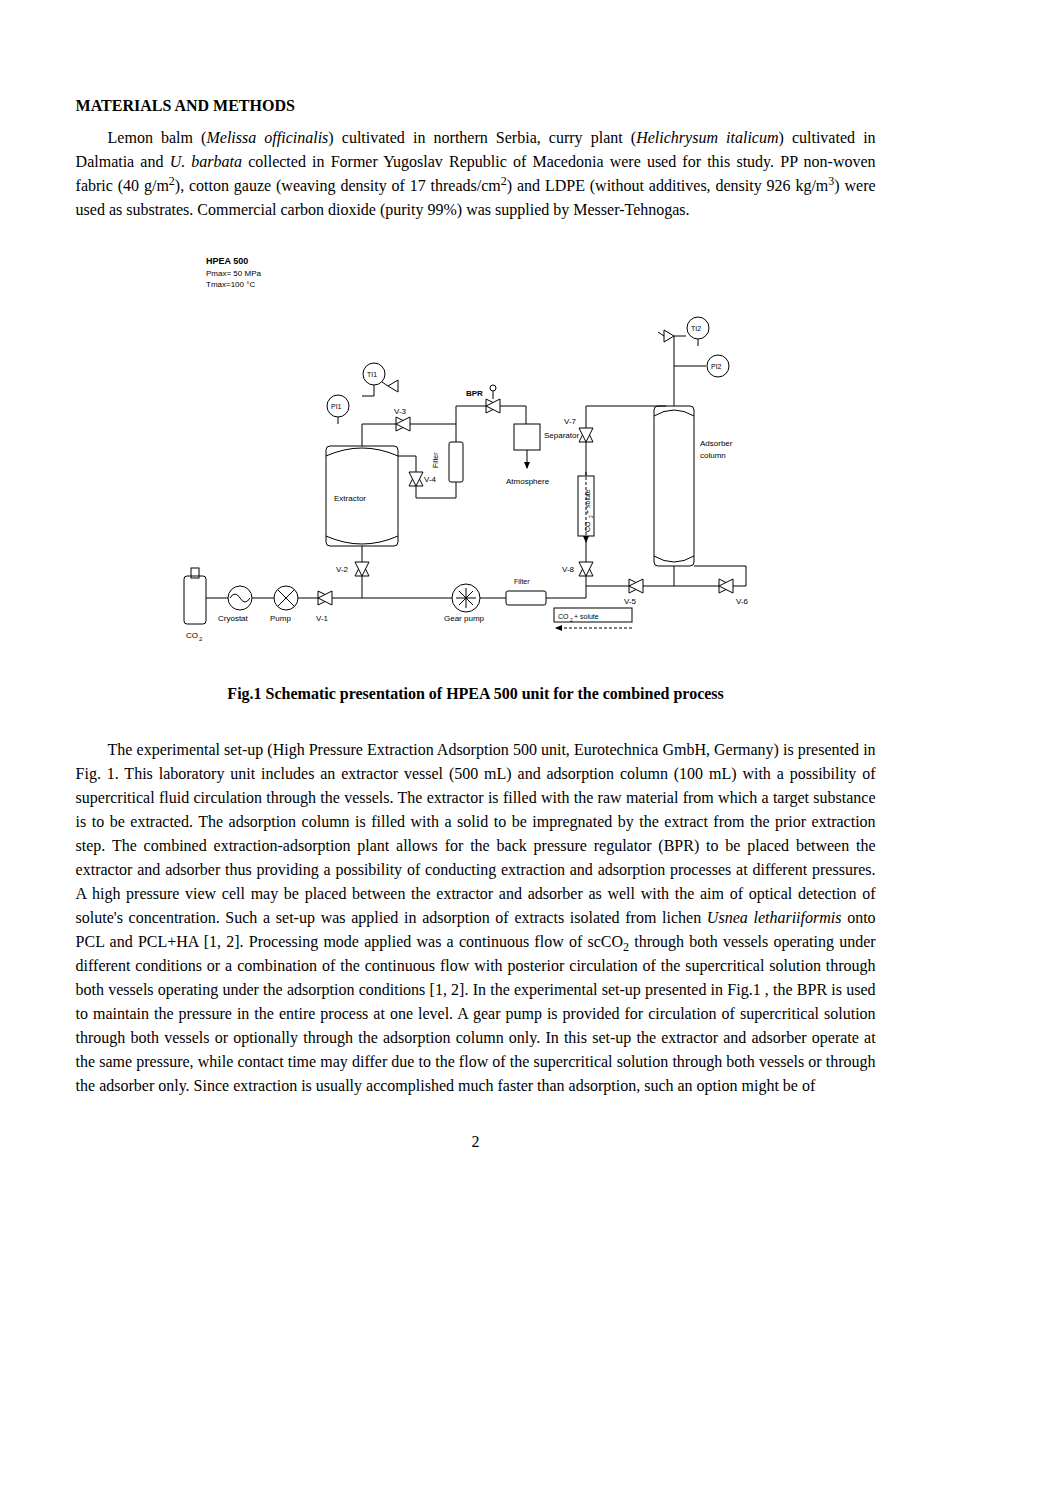MATERIALS AND METHODS
Lemon balm (Melissa officinalis) cultivated in northern Serbia, curry plant (Helichrysum italicum) cultivated in Dalmatia and U. barbata collected in Former Yugoslav Republic of Macedonia were used for this study. PP non-woven fabric (40 g/m2), cotton gauze (weaving density of 17 threads/cm2) and LDPE (without additives, density 926 kg/m3) were used as substrates. Commercial carbon dioxide (purity 99%) was supplied by Messer-Tehnogas.
HPEA 500 Pmax= 50 MPa Tmax=100 °C CO 2 Cryostat Pump V-1 V-2 Extractor V-3 PI1 TI1 Filter V-4 BPR Separator Atmosphere Gear pump Filter CO 2 + solute V-8 CO 2 + solute V-7 Adsorber column PI2 TI2 V-5 V-6
Fig.1 Schematic presentation of HPEA 500 unit for the combined process
The experimental set-up (High Pressure Extraction Adsorption 500 unit, Eurotechnica GmbH, Germany) is presented in Fig. 1. This laboratory unit includes an extractor vessel (500 mL) and adsorption column (100 mL) with a possibility of supercritical fluid circulation through the vessels. The extractor is filled with the raw material from which a target substance is to be extracted. The adsorption column is filled with a solid to be impregnated by the extract from the prior extraction step. The combined extraction-adsorption plant allows for the back pressure regulator (BPR) to be placed between the extractor and adsorber thus providing a possibility of conducting extraction and adsorption processes at different pressures. A high pressure view cell may be placed between the extractor and adsorber as well with the aim of optical detection of solute's concentration. Such a set-up was applied in adsorption of extracts isolated from lichen Usnea lethariiformis onto PCL and PCL+HA [1, 2]. Processing mode applied was a continuous flow of scCO2 through both vessels operating under different conditions or a combination of the continuous flow with posterior circulation of the supercritical solution through both vessels operating under the adsorption conditions [1, 2]. In the experimental set-up presented in Fig.1 , the BPR is used to maintain the pressure in the entire process at one level. A gear pump is provided for circulation of supercritical solution through both vessels or optionally through the adsorption column only. In this set-up the extractor and adsorber operate at the same pressure, while contact time may differ due to the flow of the supercritical solution through both vessels or through the adsorber only. Since extraction is usually accomplished much faster than adsorption, such an option might be of
2